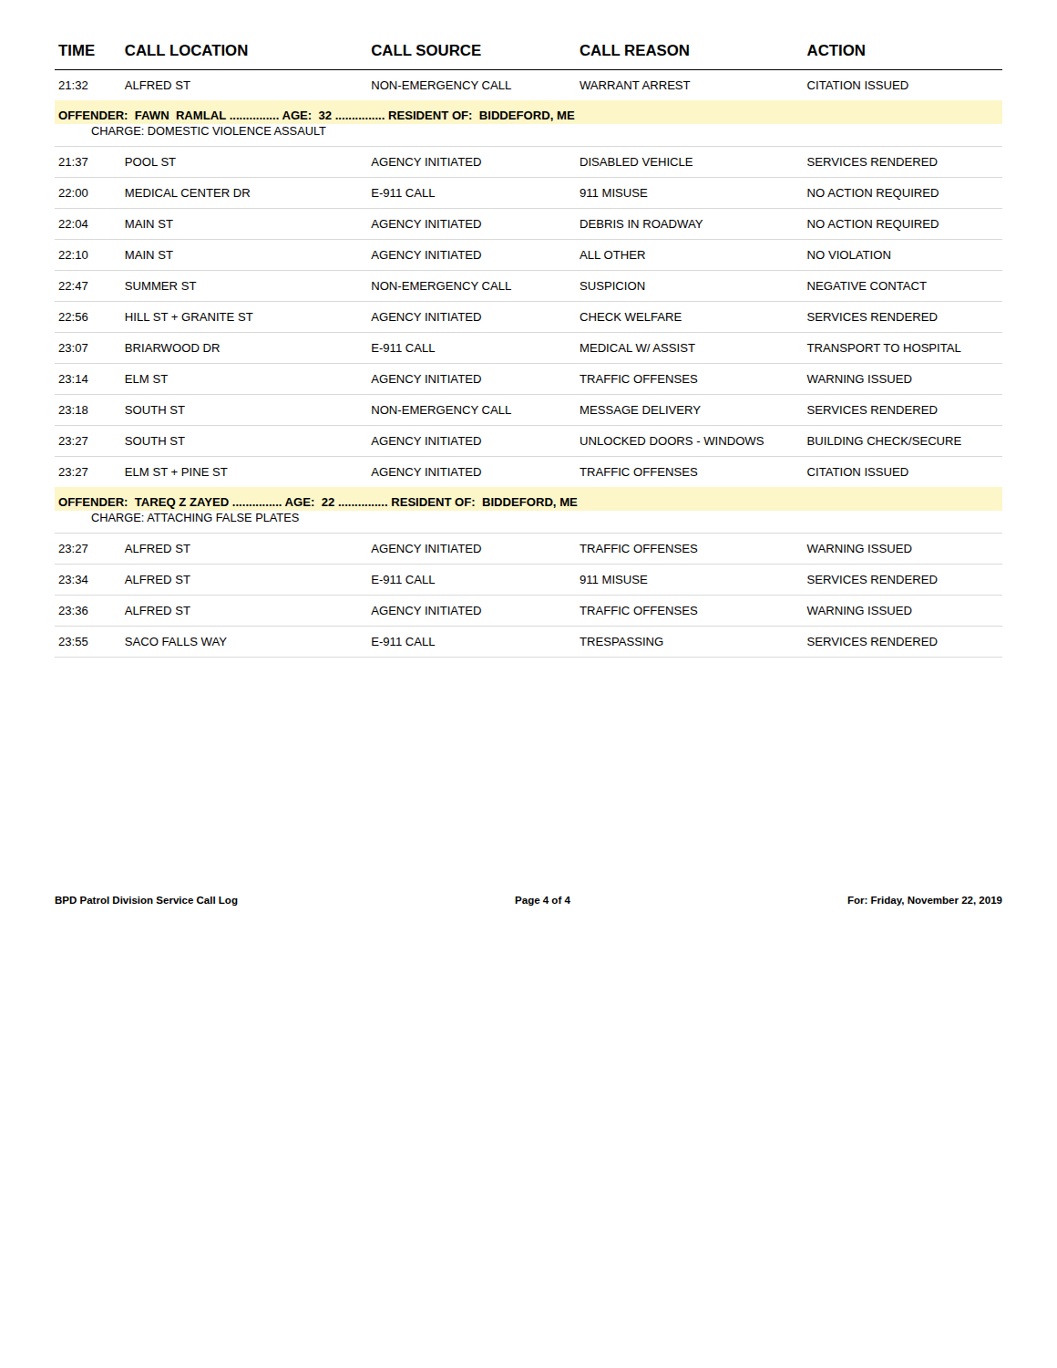| TIME | CALL LOCATION | CALL SOURCE | CALL REASON | ACTION |
| --- | --- | --- | --- | --- |
| 21:32 | ALFRED ST | NON-EMERGENCY CALL | WARRANT ARREST | CITATION ISSUED |
| OFFENDER: FAWN RAMLAL ............... AGE: 32 ............... RESIDENT OF: BIDDEFORD, ME |
| CHARGE: DOMESTIC VIOLENCE ASSAULT |
| 21:37 | POOL ST | AGENCY INITIATED | DISABLED VEHICLE | SERVICES RENDERED |
| 22:00 | MEDICAL CENTER DR | E-911 CALL | 911 MISUSE | NO ACTION REQUIRED |
| 22:04 | MAIN ST | AGENCY INITIATED | DEBRIS IN ROADWAY | NO ACTION REQUIRED |
| 22:10 | MAIN ST | AGENCY INITIATED | ALL OTHER | NO VIOLATION |
| 22:47 | SUMMER ST | NON-EMERGENCY CALL | SUSPICION | NEGATIVE CONTACT |
| 22:56 | HILL ST + GRANITE ST | AGENCY INITIATED | CHECK WELFARE | SERVICES RENDERED |
| 23:07 | BRIARWOOD DR | E-911 CALL | MEDICAL W/ ASSIST | TRANSPORT TO HOSPITAL |
| 23:14 | ELM ST | AGENCY INITIATED | TRAFFIC OFFENSES | WARNING ISSUED |
| 23:18 | SOUTH ST | NON-EMERGENCY CALL | MESSAGE DELIVERY | SERVICES RENDERED |
| 23:27 | SOUTH ST | AGENCY INITIATED | UNLOCKED DOORS - WINDOWS | BUILDING CHECK/SECURE |
| 23:27 | ELM ST + PINE ST | AGENCY INITIATED | TRAFFIC OFFENSES | CITATION ISSUED |
| OFFENDER: TAREQ Z ZAYED ............... AGE: 22 ............... RESIDENT OF: BIDDEFORD, ME |
| CHARGE: ATTACHING FALSE PLATES |
| 23:27 | ALFRED ST | AGENCY INITIATED | TRAFFIC OFFENSES | WARNING ISSUED |
| 23:34 | ALFRED ST | E-911 CALL | 911 MISUSE | SERVICES RENDERED |
| 23:36 | ALFRED ST | AGENCY INITIATED | TRAFFIC OFFENSES | WARNING ISSUED |
| 23:55 | SACO FALLS WAY | E-911 CALL | TRESPASSING | SERVICES RENDERED |
BPD Patrol Division Service Call Log Page 4 of 4 For: Friday, November 22, 2019